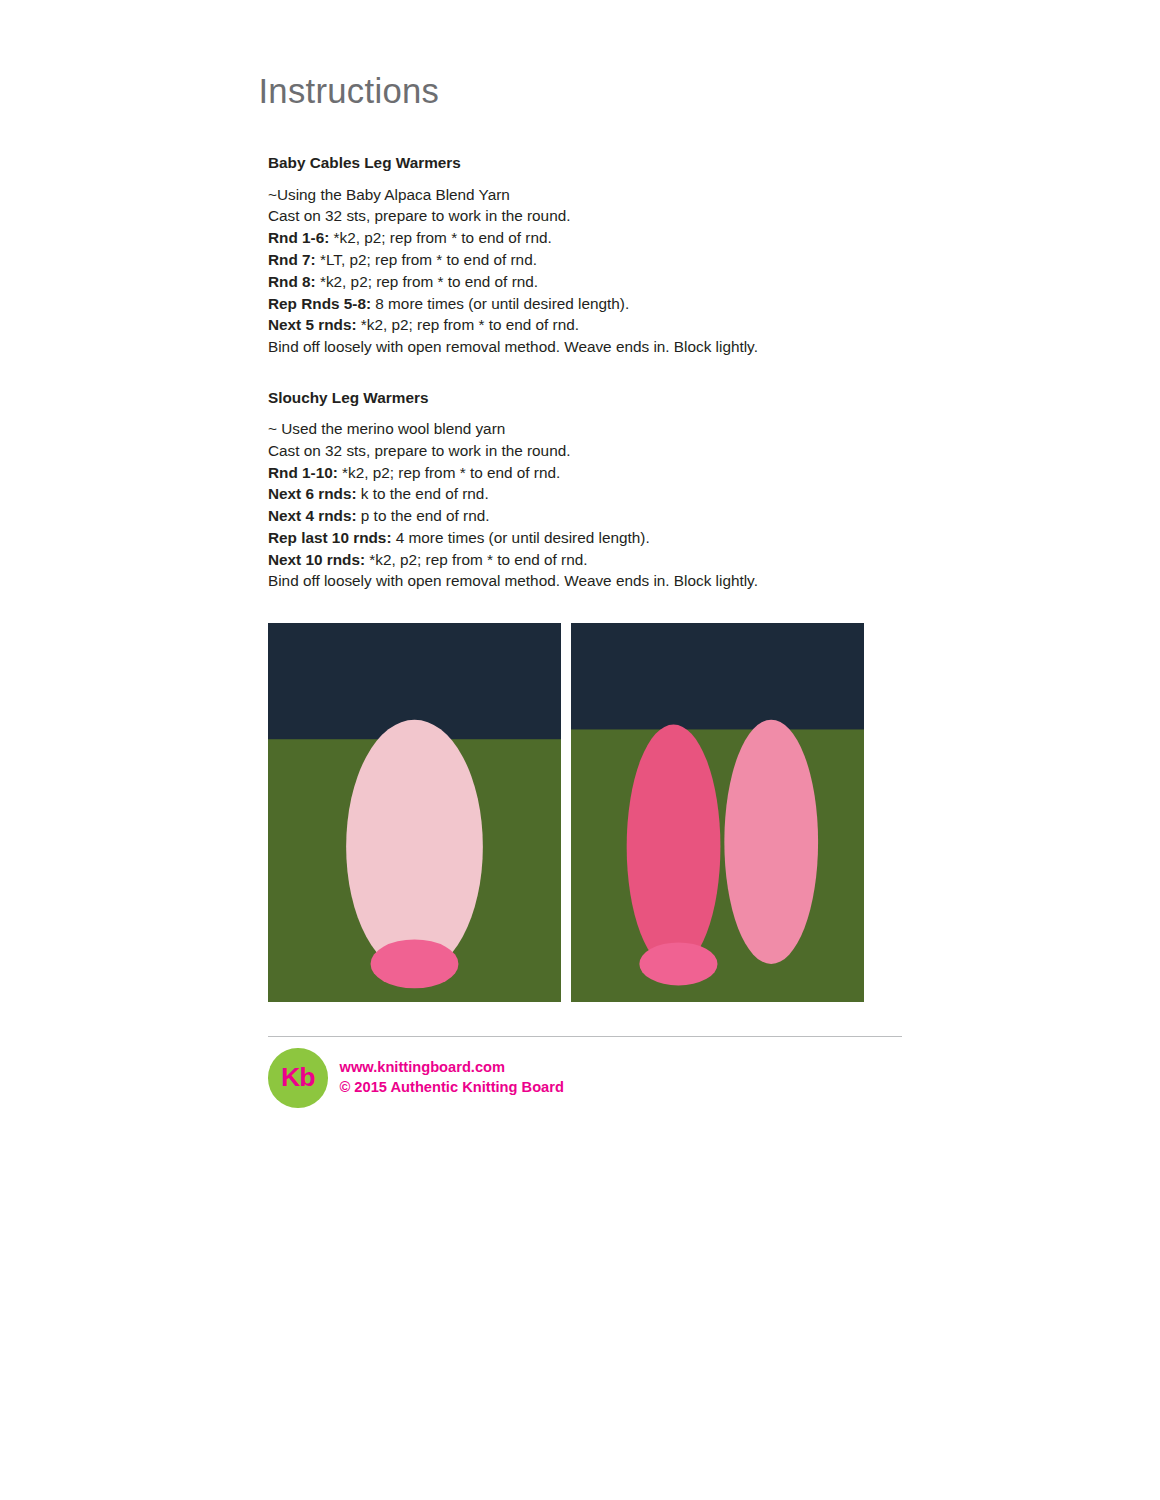Instructions
Baby Cables Leg Warmers
~Using the Baby Alpaca Blend Yarn
Cast on 32 sts, prepare to work in the round.
Rnd 1-6: *k2, p2; rep from * to end of rnd.
Rnd 7: *LT, p2; rep from * to end of rnd.
Rnd 8: *k2, p2; rep from * to end of rnd.
Rep Rnds 5-8: 8 more times (or until desired length).
Next 5 rnds: *k2, p2; rep from * to end of rnd.
Bind off loosely with open removal method. Weave ends in. Block lightly.
Slouchy Leg Warmers
~ Used the merino wool blend yarn
Cast on 32 sts, prepare to work in the round.
Rnd 1-10: *k2, p2; rep from * to end of rnd.
Next 6 rnds: k to the end of rnd.
Next 4 rnds: p to the end of rnd.
Rep last 10 rnds: 4 more times (or until desired length).
Next 10 rnds: *k2, p2; rep from * to end of rnd.
Bind off loosely with open removal method. Weave ends in. Block lightly.
Kb
www.knittingboard.com
© 2015 Authentic Knitting Board